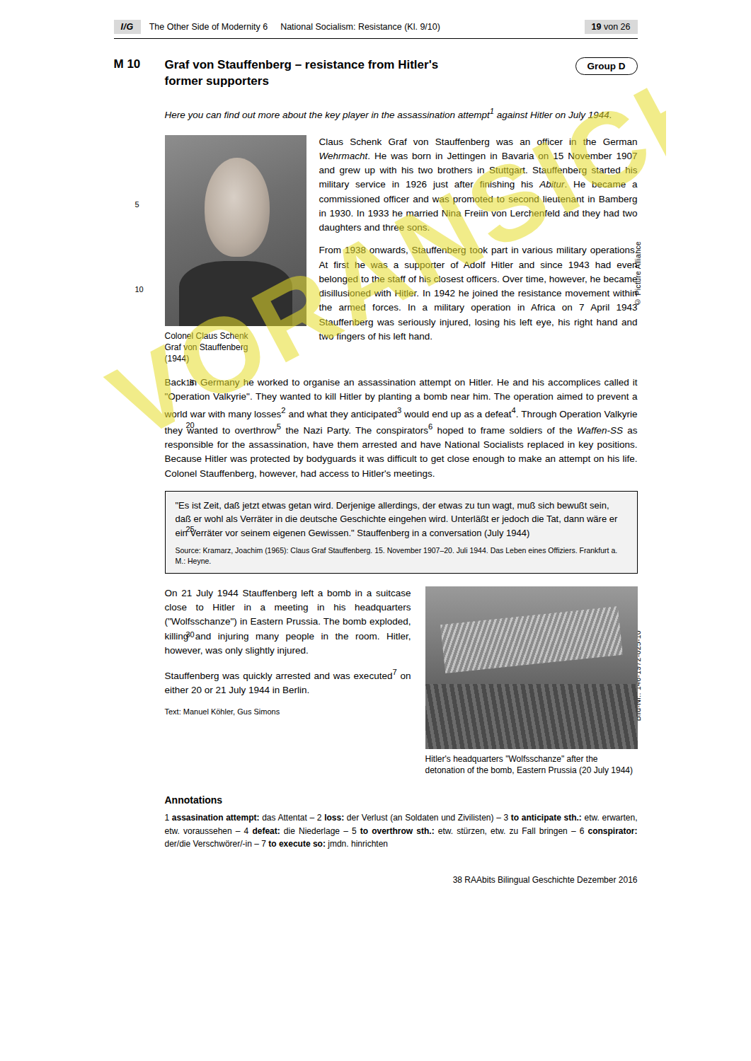I/G
The Other Side of Modernity 6 National Socialism: Resistance (Kl. 9/10)
19 von 26
M 10
Graf von Stauffenberg – resistance from Hitler's
former supporters
Group D
Here you can find out more about the key player in the assassination attempt1 against Hitler on July 1944.
© Picture Alliance
Colonel Claus Schenk
Graf von Stauffenberg
(1944)
Claus Schenk Graf von Stauffenberg was an officer in the German Wehrmacht. He was born in Jettingen in Bavaria on 15 November 1907 and grew up with his two brothers in Stuttgart. Stauffenberg started his military service in 1926 just after finishing his Abitur. He became a commissioned officer and was promoted to second lieutenant in Bamberg in 1930. In 1933 he married Nina Freiin von Lerchenfeld and they had two daughters and three sons.
From 1938 onwards, Stauffenberg took part in various military operations. At first he was a supporter of Adolf Hitler and since 1943 had even belonged to the staff of his closest officers. Over time, however, he became disillusioned with Hitler. In 1942 he joined the resistance movement within the armed forces. In a military operation in Africa on 7 April 1943 Stauffenberg was seriously injured, losing his left eye, his right hand and two fingers of his left hand.
5
10
15
20
Back in Germany he worked to organise an assassination attempt on Hitler. He and his accomplices called it "Operation Valkyrie". They wanted to kill Hitler by planting a bomb near him. The operation aimed to prevent a world war with many losses2 and what they anticipated3 would end up as a defeat4. Through Operation Valkyrie they wanted to overthrow5 the Nazi Party. The conspirators6 hoped to frame soldiers of the Waffen-SS as responsible for the assassination, have them arrested and have National Socialists replaced in key positions. Because Hitler was protected by bodyguards it was difficult to get close enough to make an attempt on his life. Colonel Stauffenberg, however, had access to Hitler's meetings.
25
"Es ist Zeit, daß jetzt etwas getan wird. Derjenige allerdings, der etwas zu tun wagt, muß sich bewußt sein, daß er wohl als Verräter in die deutsche Geschichte eingehen wird. Unterläßt er jedoch die Tat, dann wäre er ein Verräter vor seinem eigenen Gewissen." Stauffenberg in a conversation (July 1944)
Source: Kramarz, Joachim (1965): Claus Graf Stauffenberg. 15. November 1907–20. Juli 1944. Das Leben eines Offiziers. Frankfurt a. M.: Heyne.
© Bundesarchiv,
Bild-Nr.: 146-1972-025-10
30
On 21 July 1944 Stauffenberg left a bomb in a suitcase close to Hitler in a meeting in his headquarters ("Wolfsschanze") in Eastern Prussia. The bomb exploded, killing and injuring many people in the room. Hitler, however, was only slightly injured.
Stauffenberg was quickly arrested and was executed7 on either 20 or 21 July 1944 in Berlin.
Text: Manuel Köhler, Gus Simons
Hitler's headquarters "Wolfsschanze" after the detonation of the bomb, Eastern Prussia (20 July 1944)
Annotations
1 assasination attempt: das Attentat – 2 loss: der Verlust (an Soldaten und Zivilisten) – 3 to anticipate sth.: etw. erwarten, etw. voraussehen – 4 defeat: die Niederlage – 5 to overthrow sth.: etw. stürzen, etw. zu Fall bringen – 6 conspirator: der/die Verschwörer/-in – 7 to execute so: jmdn. hinrichten
38 RAAbits Bilingual Geschichte Dezember 2016
VORANSICHT